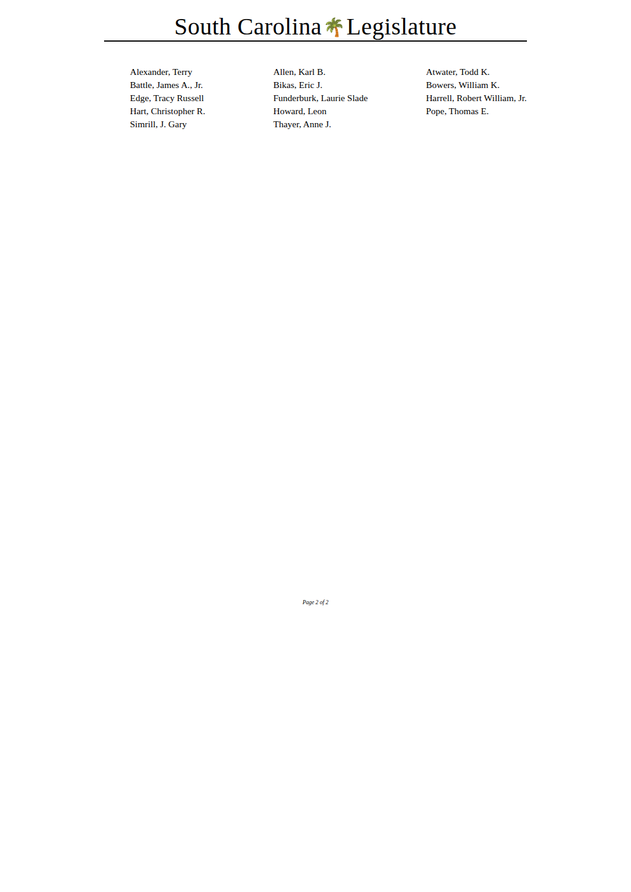South Carolina🌴Legislature
| Alexander, Terry | Allen, Karl B. | Atwater, Todd K. |
| Battle, James A., Jr. | Bikas, Eric J. | Bowers, William K. |
| Edge, Tracy Russell | Funderburk, Laurie Slade | Harrell, Robert William, Jr. |
| Hart, Christopher R. | Howard, Leon | Pope, Thomas E. |
| Simrill, J. Gary | Thayer, Anne J. | |
Page 2 of 2